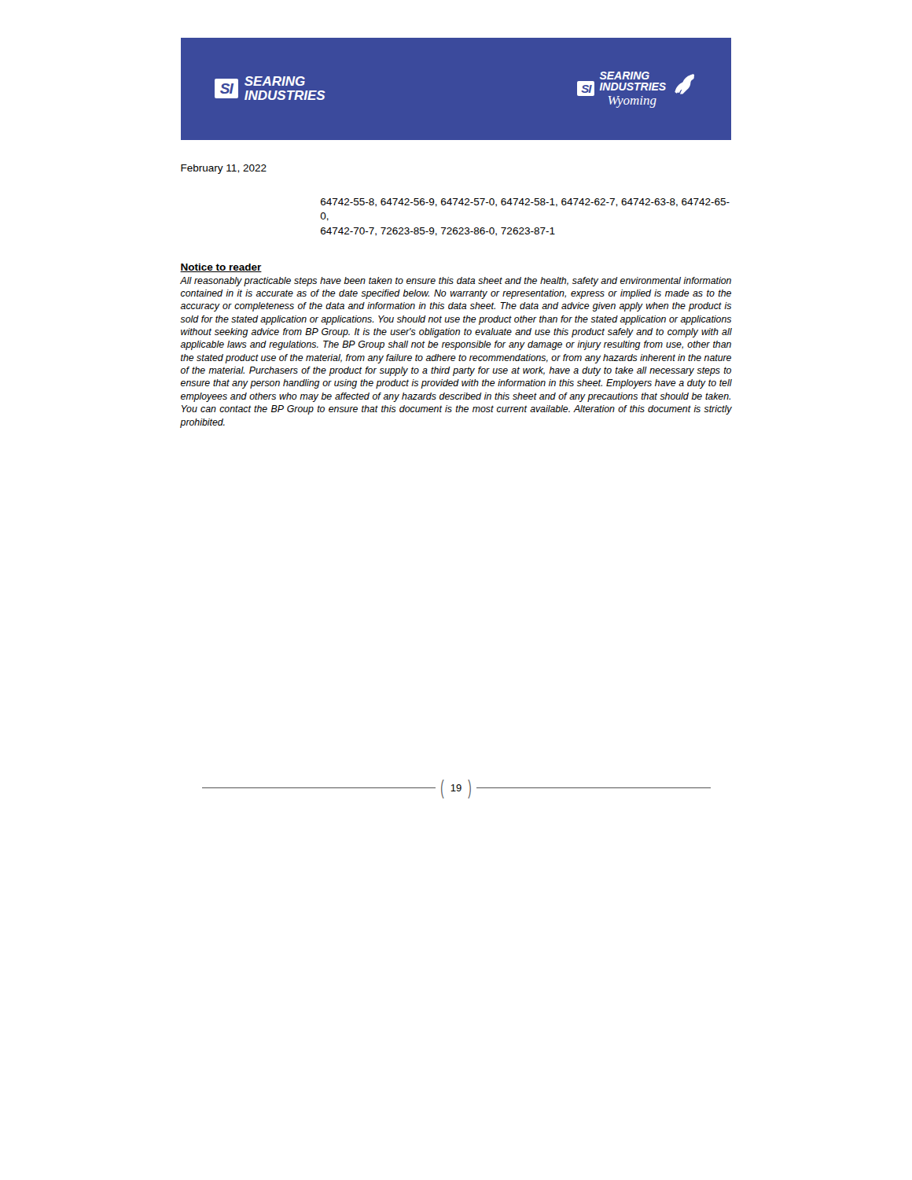SI SEARING
INDUSTRIES
SI SEARING
INDUSTRIESWyoming
February 11, 2022
64742-55-8, 64742-56-9, 64742-57-0, 64742-58-1, 64742-62-7, 64742-63-8, 64742-65-0,
64742-70-7, 72623-85-9, 72623-86-0, 72623-87-1
Notice to reader
All reasonably practicable steps have been taken to ensure this data sheet and the health, safety and environmental information contained in it is accurate as of the date specified below. No warranty or representation, express or implied is made as to the accuracy or completeness of the data and information in this data sheet. The data and advice given apply when the product is sold for the stated application or applications. You should not use the product other than for the stated application or applications without seeking advice from BP Group. It is the user's obligation to evaluate and use this product safely and to comply with all applicable laws and regulations. The BP Group shall not be responsible for any damage or injury resulting from use, other than the stated product use of the material, from any failure to adhere to recommendations, or from any hazards inherent in the nature of the material. Purchasers of the product for supply to a third party for use at work, have a duty to take all necessary steps to ensure that any person handling or using the product is provided with the information in this sheet. Employers have a duty to tell employees and others who may be affected of any hazards described in this sheet and of any precautions that should be taken. You can contact the BP Group to ensure that this document is the most current available. Alteration of this document is strictly prohibited.
19